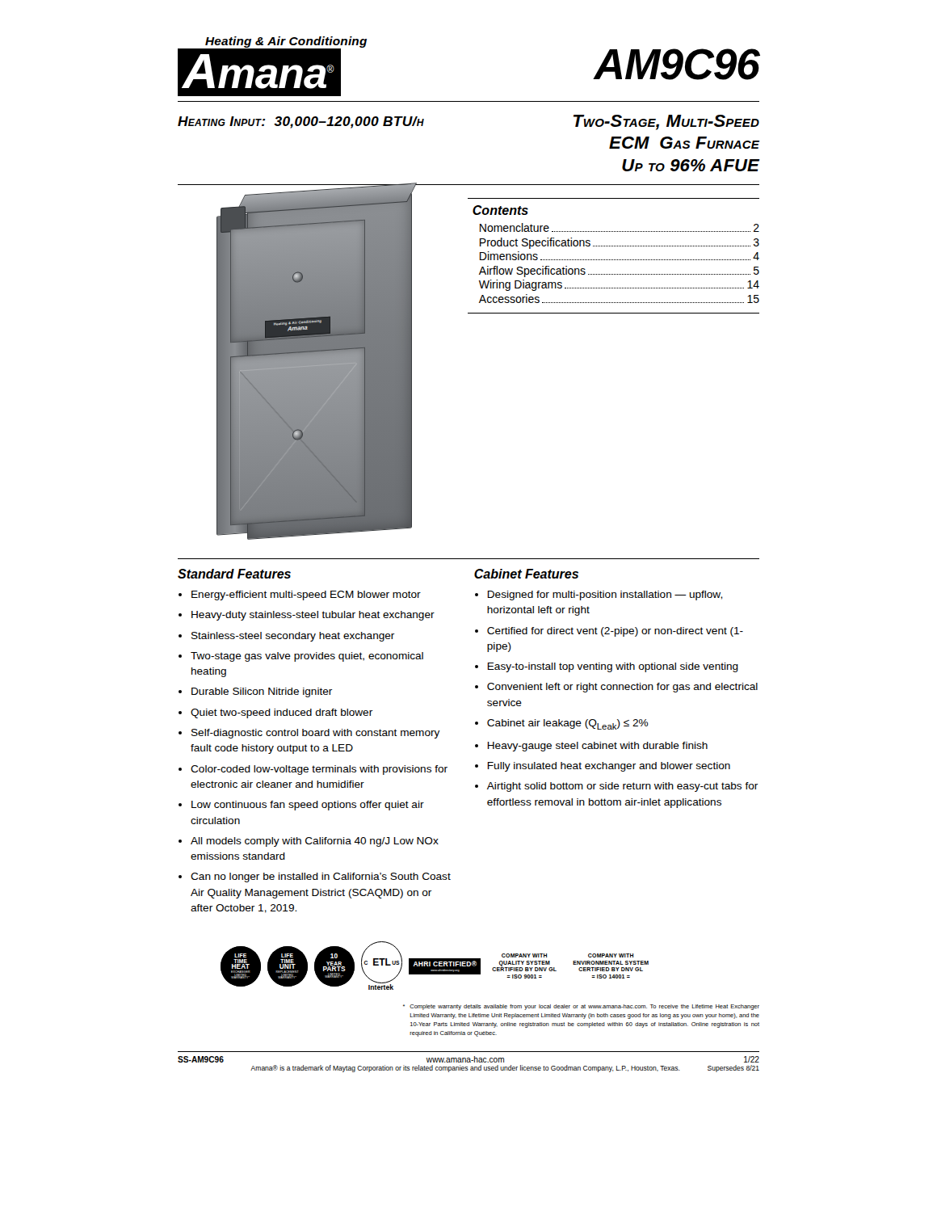Heating & Air Conditioning
Amana®
AM9C96
Heating Input: 30,000–120,000 BTU/h
Two-Stage, Multi-Speed
ECM Gas Furnace
Up to 96% AFUE
Heating & Air Conditioning
Amana
Contents
Nomenclature 2
Product Specifications 3
Dimensions 4
Airflow Specifications 5
Wiring Diagrams 14
Accessories 15
Standard Features
Energy-efficient multi-speed ECM blower motor
Heavy-duty stainless-steel tubular heat exchanger
Stainless-steel secondary heat exchanger
Two-stage gas valve provides quiet, economical heating
Durable Silicon Nitride igniter
Quiet two-speed induced draft blower
Self-diagnostic control board with constant memory fault code history output to a LED
Color-coded low-voltage terminals with provisions for electronic air cleaner and humidifier
Low continuous fan speed options offer quiet air circulation
All models comply with California 40 ng/J Low NOx emissions standard
Can no longer be installed in California’s South Coast Air Quality Management District (SCAQMD) on or after October 1, 2019.
Cabinet Features
Designed for multi-position installation — upflow, horizontal left or right
Certified for direct vent (2-pipe) or non-direct vent (1-pipe)
Easy-to-install top venting with optional side venting
Convenient left or right connection for gas and electrical service
Cabinet air leakage (QLeak) ≤ 2%
Heavy-gauge steel cabinet with durable finish
Fully insulated heat exchanger and blower section
Airtight solid bottom or side return with easy-cut tabs for effortless removal in bottom air-inlet applications
LIFE TIME HEAT EXCHANGER LIMITED WARRANTY*
LIFE TIME UNIT REPLACEMENT LIMITED WARRANTY*
10 YEAR PARTS LIMITED WARRANTY*
CETLUS
Intertek
AHRI CERTIFIED®
www.ahridirectory.org
COMPANY WITH
QUALITY SYSTEM
CERTIFIED BY DNV GL
= ISO 9001 =
COMPANY WITH
ENVIRONMENTAL SYSTEM
CERTIFIED BY DNV GL
= ISO 14001 =
* Complete warranty details available from your local dealer or at www.amana-hac.com. To receive the Lifetime Heat Exchanger Limited Warranty, the Lifetime Unit Replacement Limited Warranty (in both cases good for as long as you own your home), and the 10-Year Parts Limited Warranty, online registration must be completed within 60 days of installation. Online registration is not required in California or Québec.
SS-AM9C96
www.amana-hac.com
Amana® is a trademark of Maytag Corporation or its related companies and used under license to Goodman Company, L.P., Houston, Texas.
1/22
Supersedes 8/21